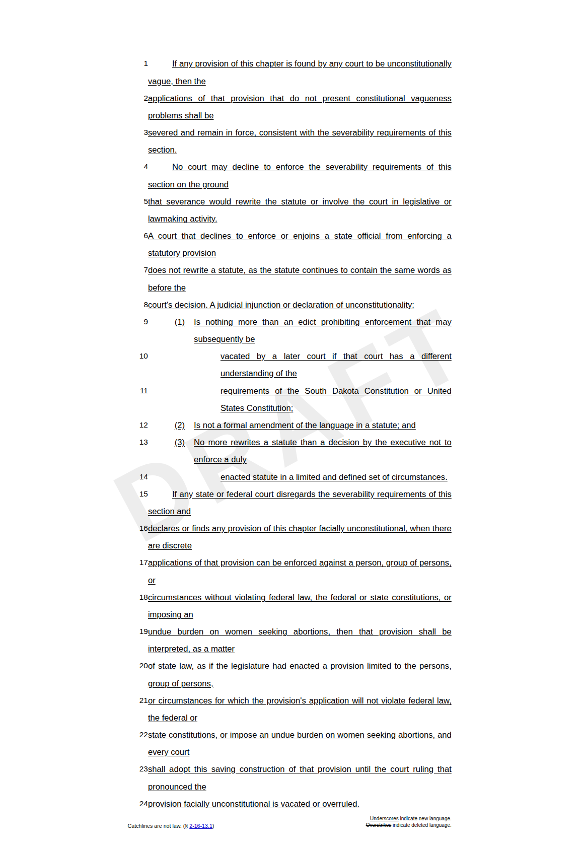DRAFT
| 1 | If any provision of this chapter is found by any court to be unconstitutionally vague, then the |
| 2 | applications of that provision that do not present constitutional vagueness problems shall be |
| 3 | severed and remain in force, consistent with the severability requirements of this section. |
| 4 | No court may decline to enforce the severability requirements of this section on the ground |
| 5 | that severance would rewrite the statute or involve the court in legislative or lawmaking activity. |
| 6 | A court that declines to enforce or enjoins a state official from enforcing a statutory provision |
| 7 | does not rewrite a statute, as the statute continues to contain the same words as before the |
| 8 | court's decision. A judicial injunction or declaration of unconstitutionality: |
| 9 | (1) Is nothing more than an edict prohibiting enforcement that may subsequently be |
| 10 | vacated by a later court if that court has a different understanding of the |
| 11 | requirements of the South Dakota Constitution or United States Constitution; |
| 12 | (2) Is not a formal amendment of the language in a statute; and |
| 13 | (3) No more rewrites a statute than a decision by the executive not to enforce a duly |
| 14 | enacted statute in a limited and defined set of circumstances. |
| 15 | If any state or federal court disregards the severability requirements of this section and |
| 16 | declares or finds any provision of this chapter facially unconstitutional, when there are discrete |
| 17 | applications of that provision can be enforced against a person, group of persons, or |
| 18 | circumstances without violating federal law, the federal or state constitutions, or imposing an |
| 19 | undue burden on women seeking abortions, then that provision shall be interpreted, as a matter |
| 20 | of state law, as if the legislature had enacted a provision limited to the persons, group of persons, |
| 21 | or circumstances for which the provision's application will not violate federal law, the federal or |
| 22 | state constitutions, or impose an undue burden on women seeking abortions, and every court |
| 23 | shall adopt this saving construction of that provision until the court ruling that pronounced the |
| 24 | provision facially unconstitutional is vacated or overruled. |
Catchlines are not law. (§ 2-16-13.1)
Underscores indicate new language.
Overstrikes indicate deleted language.